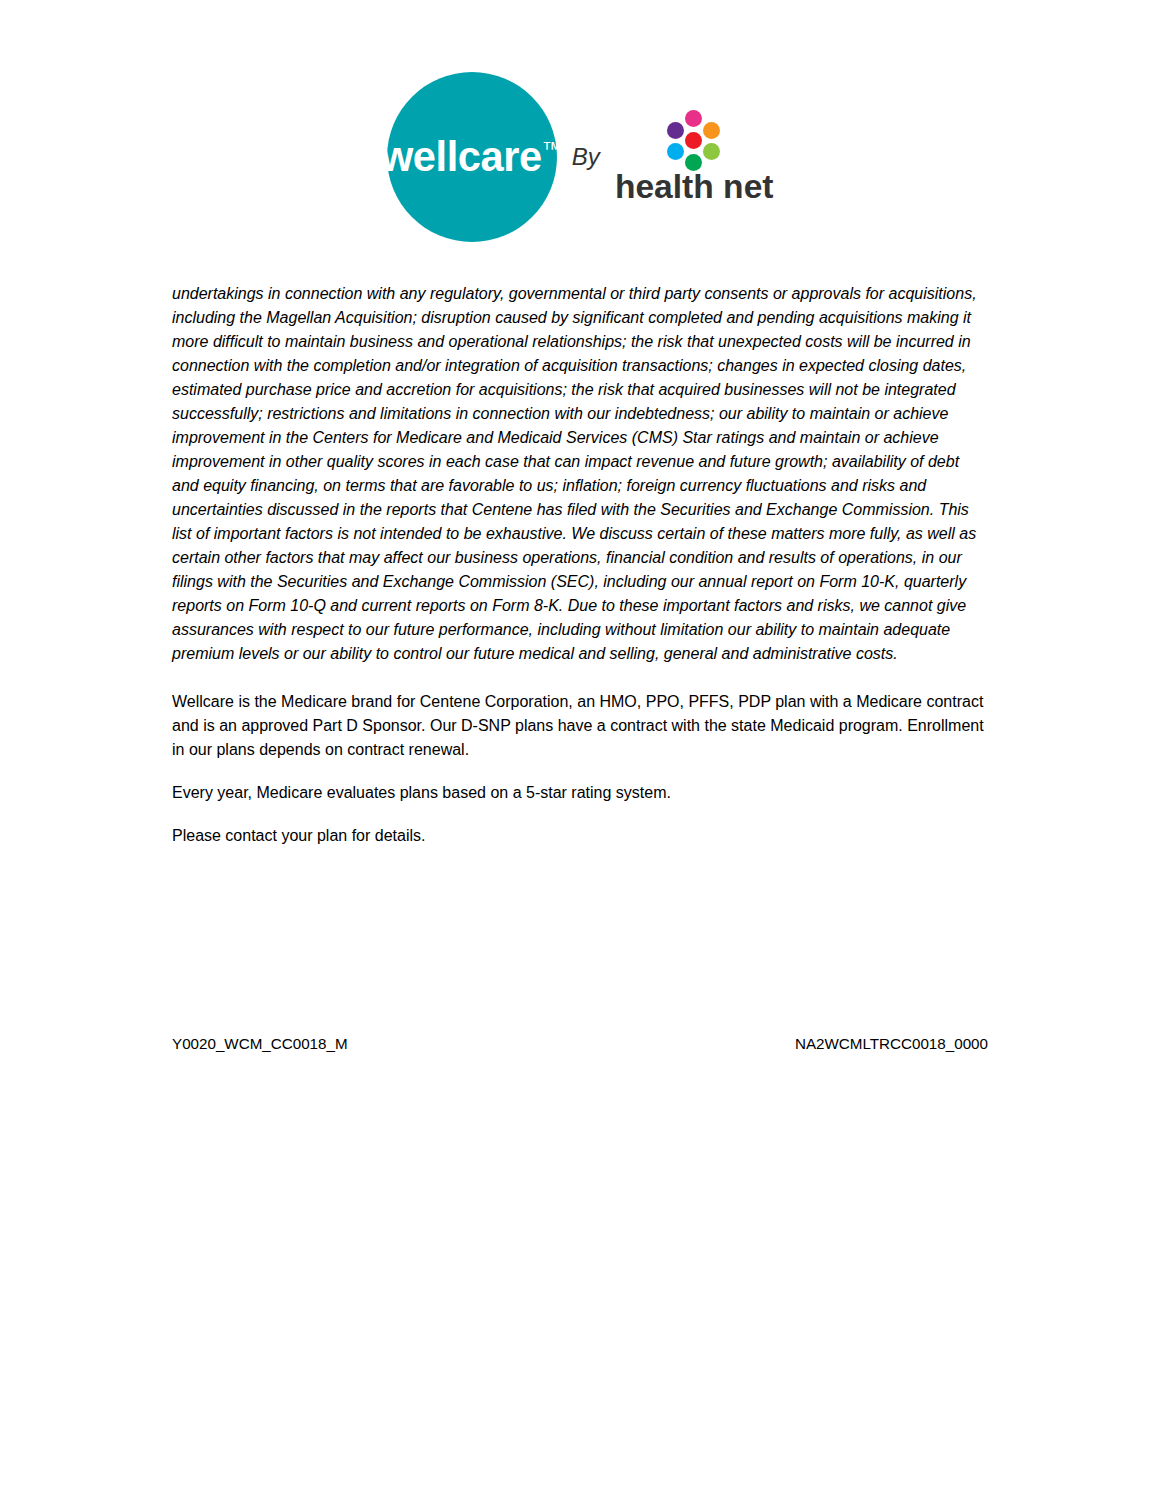wellcare™
By
health net
undertakings in connection with any regulatory, governmental or third party consents or approvals for acquisitions, including the Magellan Acquisition; disruption caused by significant completed and pending acquisitions making it more difficult to maintain business and operational relationships; the risk that unexpected costs will be incurred in connection with the completion and/or integration of acquisition transactions; changes in expected closing dates, estimated purchase price and accretion for acquisitions; the risk that acquired businesses will not be integrated successfully; restrictions and limitations in connection with our indebtedness; our ability to maintain or achieve improvement in the Centers for Medicare and Medicaid Services (CMS) Star ratings and maintain or achieve improvement in other quality scores in each case that can impact revenue and future growth; availability of debt and equity financing, on terms that are favorable to us; inflation; foreign currency fluctuations and risks and uncertainties discussed in the reports that Centene has filed with the Securities and Exchange Commission. This list of important factors is not intended to be exhaustive. We discuss certain of these matters more fully, as well as certain other factors that may affect our business operations, financial condition and results of operations, in our filings with the Securities and Exchange Commission (SEC), including our annual report on Form 10-K, quarterly reports on Form 10-Q and current reports on Form 8-K. Due to these important factors and risks, we cannot give assurances with respect to our future performance, including without limitation our ability to maintain adequate premium levels or our ability to control our future medical and selling, general and administrative costs.
Wellcare is the Medicare brand for Centene Corporation, an HMO, PPO, PFFS, PDP plan with a Medicare contract and is an approved Part D Sponsor. Our D-SNP plans have a contract with the state Medicaid program. Enrollment in our plans depends on contract renewal.
Every year, Medicare evaluates plans based on a 5-star rating system.
Please contact your plan for details.
Y0020_WCM_CC0018_M NA2WCMLTRCC0018_0000